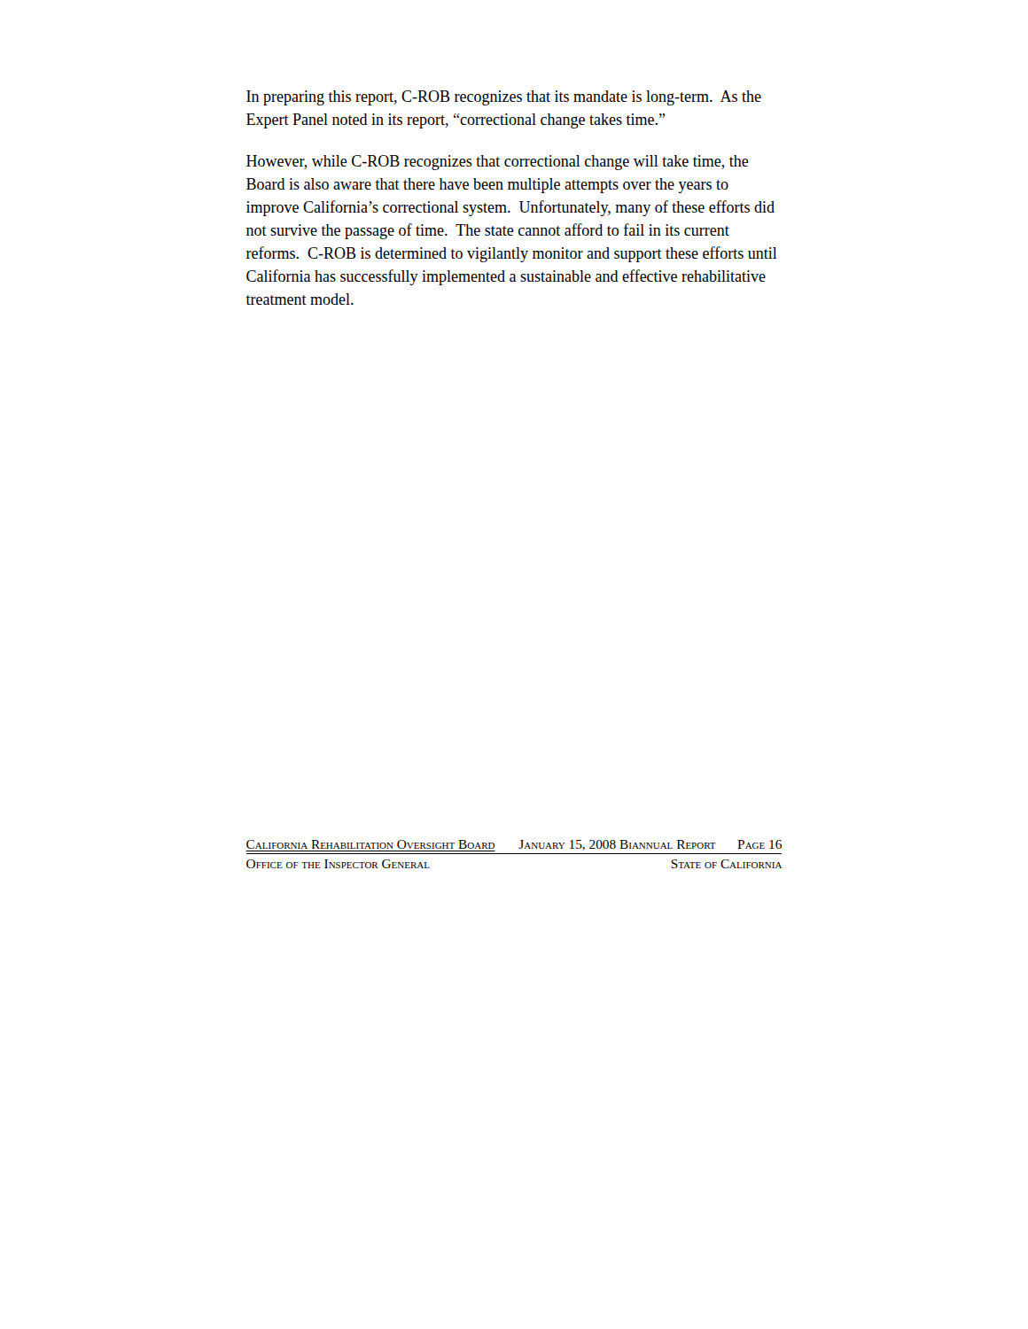In preparing this report, C-ROB recognizes that its mandate is long-term. As the Expert Panel noted in its report, “correctional change takes time.”
However, while C-ROB recognizes that correctional change will take time, the Board is also aware that there have been multiple attempts over the years to improve California’s correctional system. Unfortunately, many of these efforts did not survive the passage of time. The state cannot afford to fail in its current reforms. C-ROB is determined to vigilantly monitor and support these efforts until California has successfully implemented a sustainable and effective rehabilitative treatment model.
California Rehabilitation Oversight Board January 15, 2008 Biannual ReportPage 16
Office of the Inspector General State of California